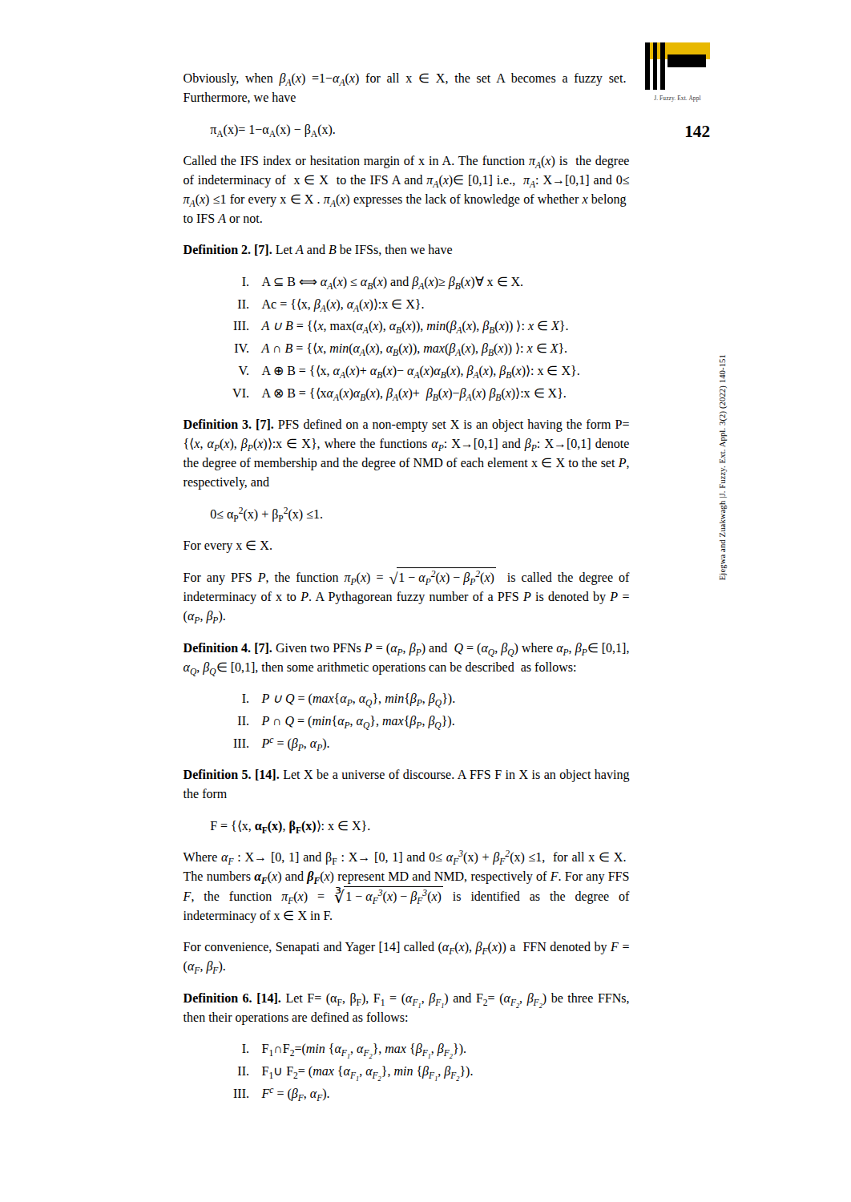J. Fuzzy. Ext. Appl
142
Ejegwa and Zuakwagh |J. Fuzzy. Ext. Appl. 3(2) (2022) 140-151
Obviously, when βA(x) =1−αA(x) for all x ∈ X, the set A becomes a fuzzy set. Furthermore, we have
πA(x)= 1−αA(x) − βA(x).
Called the IFS index or hesitation margin of x in A. The function πA(x) is the degree of indeterminacy of x ∈ X to the IFS A and πA(x)∈ [0,1] i.e., πA: X→[0,1] and 0≤ πA(x) ≤1 for every x ∈ X . πA(x) expresses the lack of knowledge of whether x belong to IFS A or not.
Definition 2. [7]. Let A and B be IFSs, then we have
A ⊆ B ⟺ αA(x) ≤ αB(x) and βA(x)≥ βB(x)∀ x ∈ X.
Ac = {⟨x, βA(x), αA(x)⟩:x ∈ X}.
A ∪ B = {⟨x, max(αA(x), αB(x)), min(βA(x), βB(x)) ⟩: x ∈ X}.
A ∩ B = {⟨x, min(αA(x), αB(x)), max(βA(x), βB(x)) ⟩: x ∈ X}.
A ⊕ B = {⟨x, αA(x)+ αB(x)− αA(x)αB(x), βA(x), βB(x)⟩: x ∈ X}.
A ⊗ B = {⟨xαA(x)αB(x), βA(x)+ βB(x)−βA(x) βB(x)⟩:x ∈ X}.
Definition 3. [7]. PFS defined on a non-empty set X is an object having the form P={⟨x, αP(x), βP(x)⟩:x ∈ X}, where the functions αP: X→[0,1] and βP: X→[0,1] denote the degree of membership and the degree of NMD of each element x ∈ X to the set P, respectively, and
0≤ αP2(x) + βP2(x) ≤1.
For every x ∈ X.
For any PFS P, the function πP(x) = 1 − αP2(x) − βP2(x) is called the degree of indeterminacy of x to P. A Pythagorean fuzzy number of a PFS P is denoted by P = (αP, βP).
Definition 4. [7]. Given two PFNs P = (αP, βP) and Q = (αQ, βQ) where αP, βP∈ [0,1], αQ, βQ∈ [0,1], then some arithmetic operations can be described as follows:
P ∪ Q = (max{αP, αQ}, min{βP, βQ}).
P ∩ Q = (min{αP, αQ}, max{βP, βQ}).
Pc = (βP, αP).
Definition 5. [14]. Let X be a universe of discourse. A FFS F in X is an object having the form
F = {⟨x, αF(x), βF(x)⟩: x ∈ X}.
Where αF : X→ [0, 1] and βF : X→ [0, 1] and 0≤ αF3(x) + βF2(x) ≤1, for all x ∈ X. The numbers αF(x) and βF(x) represent MD and NMD, respectively of F. For any FFS F, the function πF(x) = 1 − αF3(x) − βF3(x) is identified as the degree of indeterminacy of x ∈ X in F.
For convenience, Senapati and Yager [14] called (αF(x), βF(x)) a FFN denoted by F = (αF, βF).
Definition 6. [14]. Let F= (αF, βF), F1 = (αF1, βF1) and F2= (αF2, βF2) be three FFNs, then their operations are defined as follows:
F1∩F2=(min {αF1, αF2}, max {βF1, βF2}).
F1∪ F2= (max {αF1, αF2}, min {βF1, βF2}).
Fc = (βF, αF).